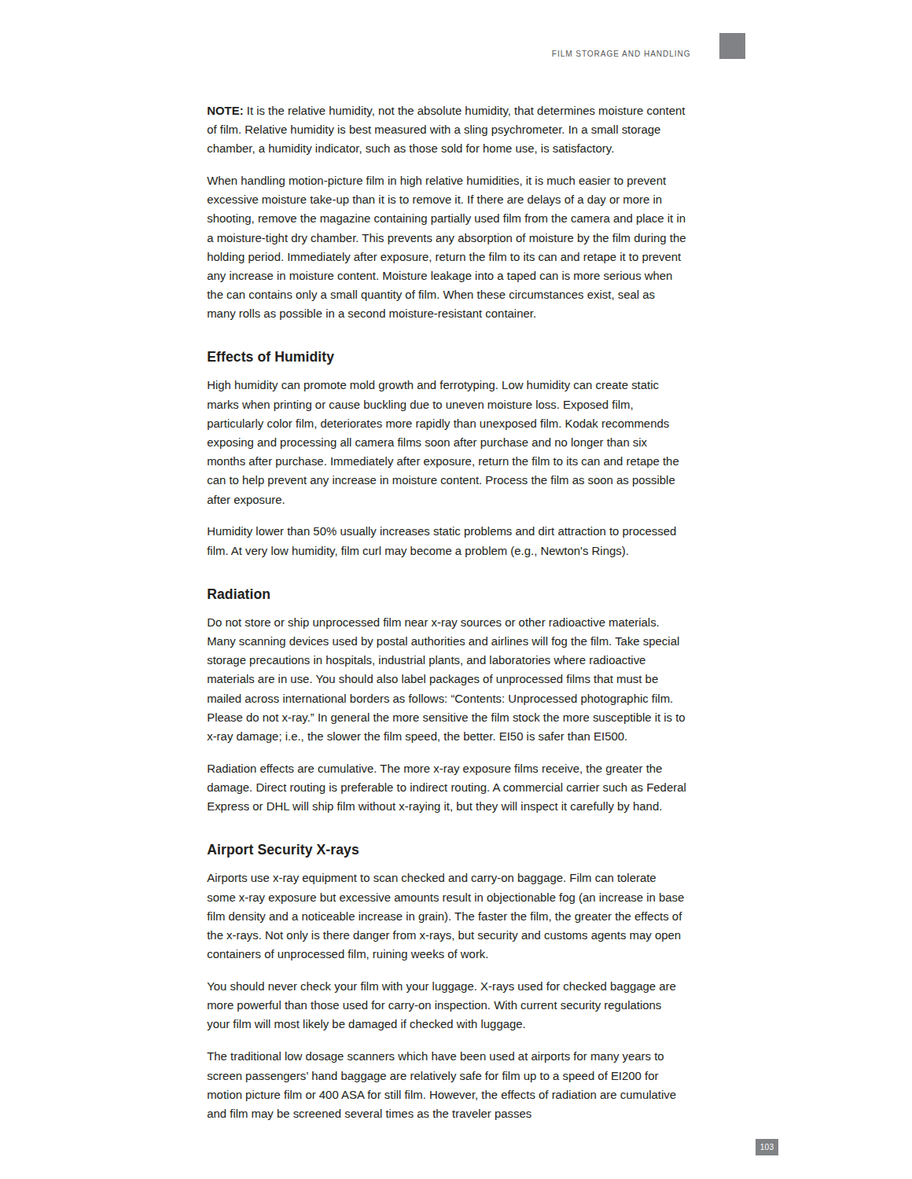Film Storage and Handling
NOTE: It is the relative humidity, not the absolute humidity, that determines moisture content of film. Relative humidity is best measured with a sling psychrometer. In a small storage chamber, a humidity indicator, such as those sold for home use, is satisfactory.
When handling motion-picture film in high relative humidities, it is much easier to prevent excessive moisture take-up than it is to remove it. If there are delays of a day or more in shooting, remove the magazine containing partially used film from the camera and place it in a moisture-tight dry chamber. This prevents any absorption of moisture by the film during the holding period. Immediately after exposure, return the film to its can and retape it to prevent any increase in moisture content. Moisture leakage into a taped can is more serious when the can contains only a small quantity of film. When these circumstances exist, seal as many rolls as possible in a second moisture-resistant container.
Effects of Humidity
High humidity can promote mold growth and ferrotyping. Low humidity can create static marks when printing or cause buckling due to uneven moisture loss. Exposed film, particularly color film, deteriorates more rapidly than unexposed film. Kodak recommends exposing and processing all camera films soon after purchase and no longer than six months after purchase. Immediately after exposure, return the film to its can and retape the can to help prevent any increase in moisture content. Process the film as soon as possible after exposure.
Humidity lower than 50% usually increases static problems and dirt attraction to processed film. At very low humidity, film curl may become a problem (e.g., Newton's Rings).
Radiation
Do not store or ship unprocessed film near x-ray sources or other radioactive materials. Many scanning devices used by postal authorities and airlines will fog the film. Take special storage precautions in hospitals, industrial plants, and laboratories where radioactive materials are in use. You should also label packages of unprocessed films that must be mailed across international borders as follows: “Contents: Unprocessed photographic film. Please do not x-ray.” In general the more sensitive the film stock the more susceptible it is to x-ray damage; i.e., the slower the film speed, the better. EI50 is safer than EI500.
Radiation effects are cumulative. The more x-ray exposure films receive, the greater the damage. Direct routing is preferable to indirect routing. A commercial carrier such as Federal Express or DHL will ship film without x-raying it, but they will inspect it carefully by hand.
Airport Security X-rays
Airports use x-ray equipment to scan checked and carry-on baggage. Film can tolerate some x-ray exposure but excessive amounts result in objectionable fog (an increase in base film density and a noticeable increase in grain). The faster the film, the greater the effects of the x-rays. Not only is there danger from x-rays, but security and customs agents may open containers of unprocessed film, ruining weeks of work.
You should never check your film with your luggage. X-rays used for checked baggage are more powerful than those used for carry-on inspection. With current security regulations your film will most likely be damaged if checked with luggage.
The traditional low dosage scanners which have been used at airports for many years to screen passengers’ hand baggage are relatively safe for film up to a speed of EI200 for motion picture film or 400 ASA for still film. However, the effects of radiation are cumulative and film may be screened several times as the traveler passes
103